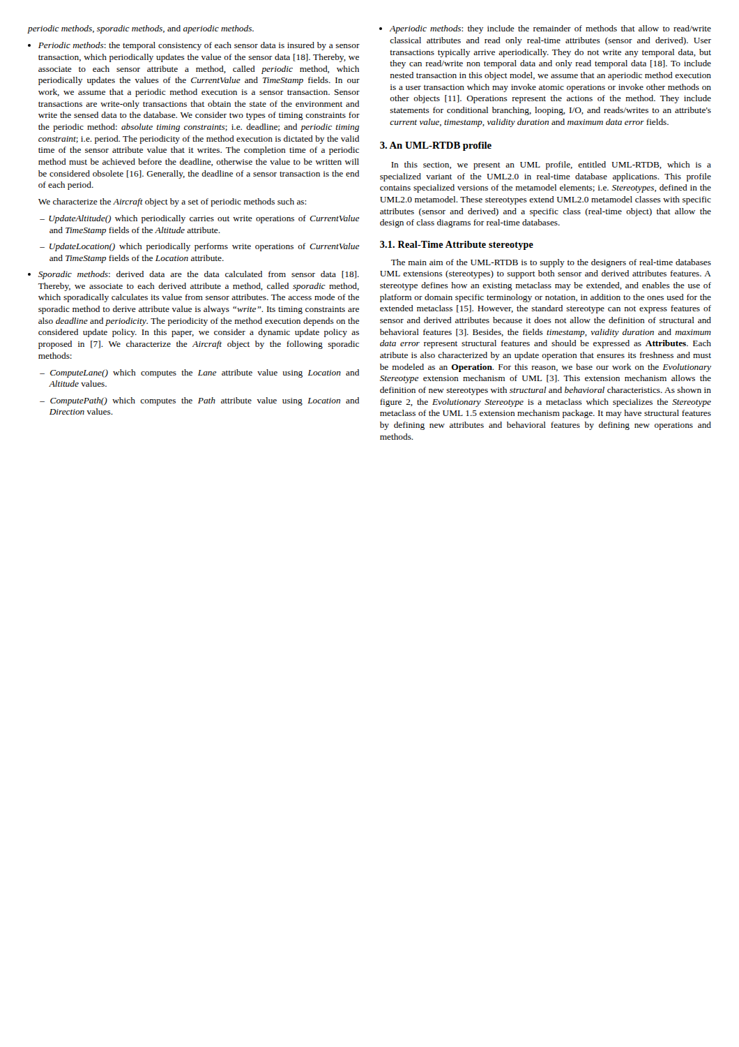periodic methods, sporadic methods, and aperiodic methods.
Periodic methods: the temporal consistency of each sensor data is insured by a sensor transaction, which periodically updates the value of the sensor data [18]. Thereby, we associate to each sensor attribute a method, called periodic method, which periodically updates the values of the CurrentValue and TimeStamp fields. In our work, we assume that a periodic method execution is a sensor transaction. Sensor transactions are write-only transactions that obtain the state of the environment and write the sensed data to the database. We consider two types of timing constraints for the periodic method: absolute timing constraints; i.e. deadline; and periodic timing constraint; i.e. period. The periodicity of the method execution is dictated by the valid time of the sensor attribute value that it writes. The completion time of a periodic method must be achieved before the deadline, otherwise the value to be written will be considered obsolete [16]. Generally, the deadline of a sensor transaction is the end of each period.
We characterize the Aircraft object by a set of periodic methods such as:
UpdateAltitude() which periodically carries out write operations of CurrentValue and TimeStamp fields of the Altitude attribute.
UpdateLocation() which periodically performs write operations of CurrentValue and TimeStamp fields of the Location attribute.
Sporadic methods: derived data are the data calculated from sensor data [18]. Thereby, we associate to each derived attribute a method, called sporadic method, which sporadically calculates its value from sensor attributes. The access mode of the sporadic method to derive attribute value is always “write”. Its timing constraints are also deadline and periodicity. The periodicity of the method execution depends on the considered update policy. In this paper, we consider a dynamic update policy as proposed in [7]. We characterize the Aircraft object by the following sporadic methods:
ComputeLane() which computes the Lane attribute value using Location and Altitude values.
ComputePath() which computes the Path attribute value using Location and Direction values.
Aperiodic methods: they include the remainder of methods that allow to read/write classical attributes and read only real-time attributes (sensor and derived). User transactions typically arrive aperiodically. They do not write any temporal data, but they can read/write non temporal data and only read temporal data [18]. To include nested transaction in this object model, we assume that an aperiodic method execution is a user transaction which may invoke atomic operations or invoke other methods on other objects [11]. Operations represent the actions of the method. They include statements for conditional branching, looping, I/O, and reads/writes to an attribute's current value, timestamp, validity duration and maximum data error fields.
3. An UML-RTDB profile
In this section, we present an UML profile, entitled UML-RTDB, which is a specialized variant of the UML2.0 in real-time database applications. This profile contains specialized versions of the metamodel elements; i.e. Stereotypes, defined in the UML2.0 metamodel. These stereotypes extend UML2.0 metamodel classes with specific attributes (sensor and derived) and a specific class (real-time object) that allow the design of class diagrams for real-time databases.
3.1. Real-Time Attribute stereotype
The main aim of the UML-RTDB is to supply to the designers of real-time databases UML extensions (stereotypes) to support both sensor and derived attributes features. A stereotype defines how an existing metaclass may be extended, and enables the use of platform or domain specific terminology or notation, in addition to the ones used for the extended metaclass [15]. However, the standard stereotype can not express features of sensor and derived attributes because it does not allow the definition of structural and behavioral features [3]. Besides, the fields timestamp, validity duration and maximum data error represent structural features and should be expressed as Attributes. Each atribute is also characterized by an update operation that ensures its freshness and must be modeled as an Operation. For this reason, we base our work on the Evolutionary Stereotype extension mechanism of UML [3]. This extension mechanism allows the definition of new stereotypes with structural and behavioral characteristics. As shown in figure 2, the Evolutionary Stereotype is a metaclass which specializes the Stereotype metaclass of the UML 1.5 extension mechanism package. It may have structural features by defining new attributes and behavioral features by defining new operations and methods.